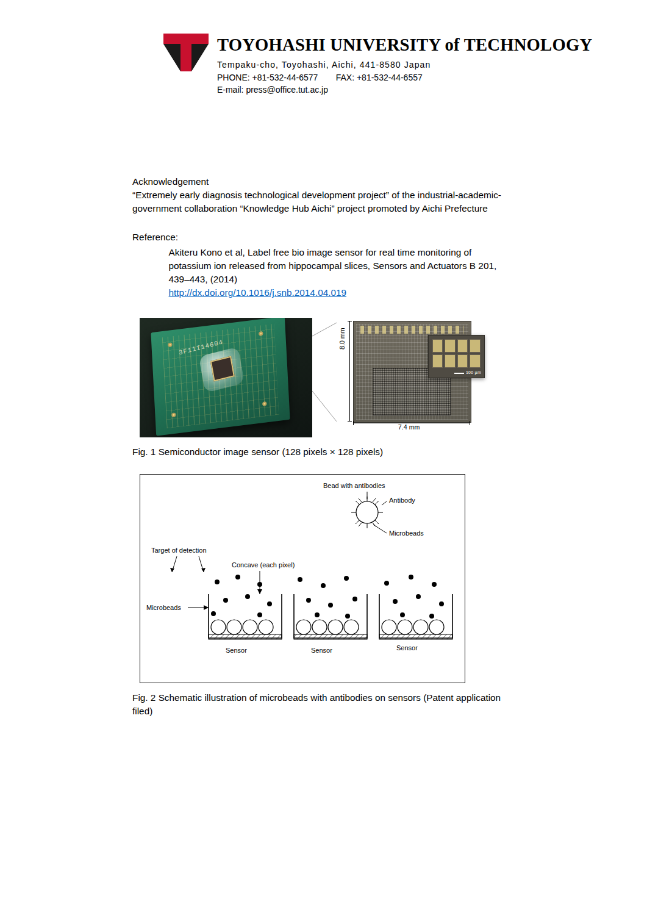TOYOHASHI UNIVERSITY of TECHNOLOGY
Tempaku-cho, Toyohashi, Aichi, 441-8580 Japan
PHONE: +81-532-44-6577 FAX: +81-532-44-6557
E-mail: press@office.tut.ac.jp
Acknowledgement
“Extremely early diagnosis technological development project” of the industrial-academic-government collaboration “Knowledge Hub Aichi” project promoted by Aichi Prefecture
Reference:
Akiteru Kono et al, Label free bio image sensor for real time monitoring of potassium ion released from hippocampal slices, Sensors and Actuators B 201, 439–443, (2014)
http://dx.doi.org/10.1016/j.snb.2014.04.019
3F11I14604
8.0 mm
100 µm
7.4 mm
Fig. 1 Semiconductor image sensor (128 pixels × 128 pixels)
Bead with antibodies Antibody Microbeads Target of detection Concave (each pixel) Microbeads Sensor Sensor Sensor
Fig. 2 Schematic illustration of microbeads with antibodies on sensors (Patent application filed)